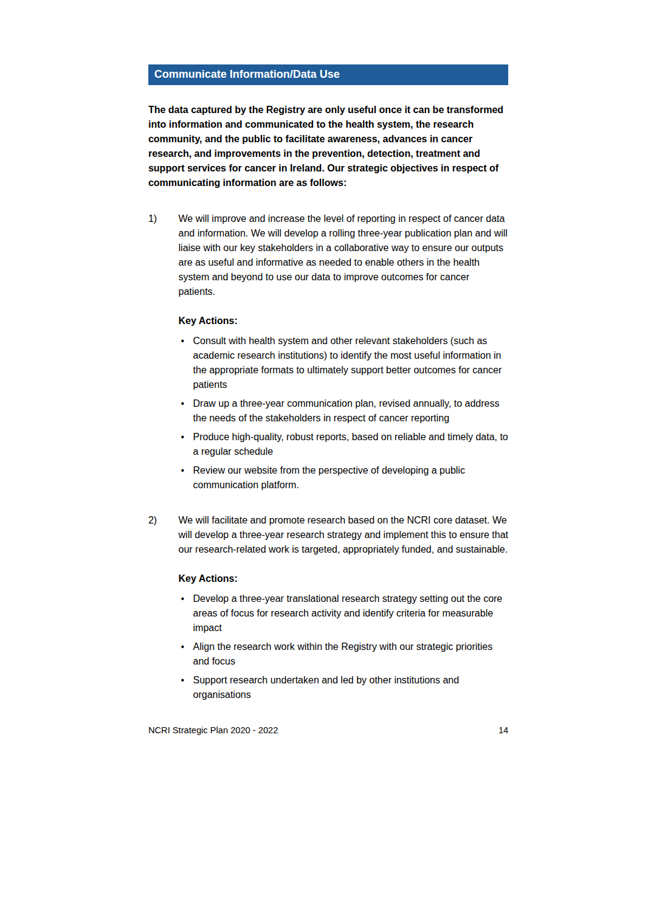Communicate Information/Data Use
The data captured by the Registry are only useful once it can be transformed into information and communicated to the health system, the research community, and the public to facilitate awareness, advances in cancer research, and improvements in the prevention, detection, treatment and support services for cancer in Ireland. Our strategic objectives in respect of communicating information are as follows:
We will improve and increase the level of reporting in respect of cancer data and information. We will develop a rolling three-year publication plan and will liaise with our key stakeholders in a collaborative way to ensure our outputs are as useful and informative as needed to enable others in the health system and beyond to use our data to improve outcomes for cancer patients.
Key Actions:
Consult with health system and other relevant stakeholders (such as academic research institutions) to identify the most useful information in the appropriate formats to ultimately support better outcomes for cancer patients
Draw up a three-year communication plan, revised annually, to address the needs of the stakeholders in respect of cancer reporting
Produce high-quality, robust reports, based on reliable and timely data, to a regular schedule
Review our website from the perspective of developing a public communication platform.
We will facilitate and promote research based on the NCRI core dataset. We will develop a three-year research strategy and implement this to ensure that our research-related work is targeted, appropriately funded, and sustainable.
Key Actions:
Develop a three-year translational research strategy setting out the core areas of focus for research activity and identify criteria for measurable impact
Align the research work within the Registry with our strategic priorities and focus
Support research undertaken and led by other institutions and organisations
NCRI Strategic Plan 2020 - 2022 14